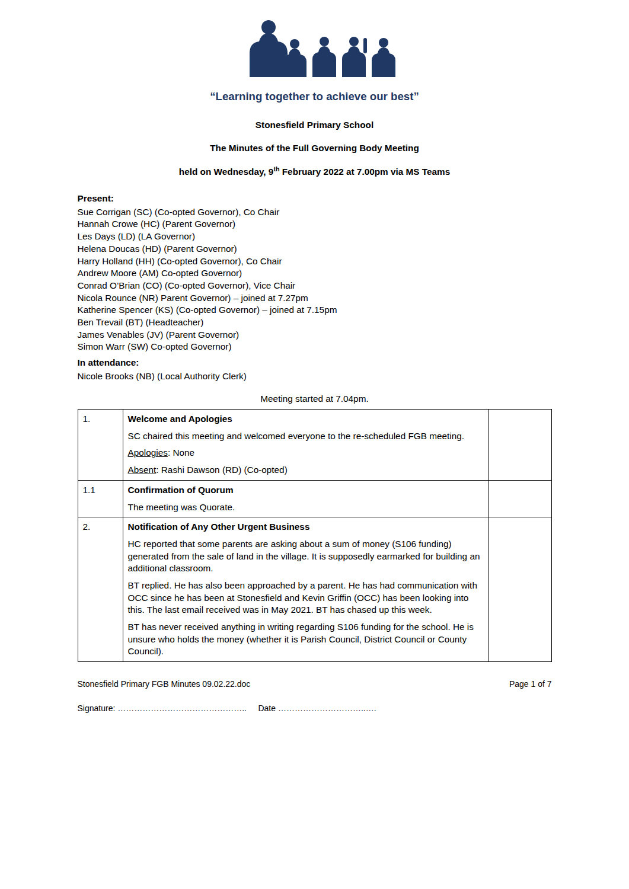“Learning together to achieve our best”
Stonesfield Primary School
The Minutes of the Full Governing Body Meeting
held on Wednesday, 9th February 2022 at 7.00pm via MS Teams
Present:
Sue Corrigan (SC) (Co-opted Governor), Co Chair
Hannah Crowe (HC) (Parent Governor)
Les Days (LD) (LA Governor)
Helena Doucas (HD) (Parent Governor)
Harry Holland (HH) (Co-opted Governor), Co Chair
Andrew Moore (AM) Co-opted Governor)
Conrad O’Brian (CO) (Co-opted Governor), Vice Chair
Nicola Rounce (NR) Parent Governor) – joined at 7.27pm
Katherine Spencer (KS) (Co-opted Governor) – joined at 7.15pm
Ben Trevail (BT) (Headteacher)
James Venables (JV) (Parent Governor)
Simon Warr (SW) Co-opted Governor)
In attendance:
Nicole Brooks (NB) (Local Authority Clerk)
Meeting started at 7.04pm.
| 1. | Welcome and Apologies SC chaired this meeting and welcomed everyone to the re-scheduled FGB meeting. Apologies : None Absent : Rashi Dawson (RD) (Co-opted) | |
| 1.1 | Confirmation of Quorum The meeting was Quorate. | |
| 2. | Notification of Any Other Urgent Business HC reported that some parents are asking about a sum of money (S106 funding) generated from the sale of land in the village. It is supposedly earmarked for building an additional classroom. BT replied. He has also been approached by a parent. He has had communication with OCC since he has been at Stonesfield and Kevin Griffin (OCC) has been looking into this. The last email received was in May 2021. BT has chased up this week. BT has never received anything in writing regarding S106 funding for the school. He is unsure who holds the money (whether it is Parish Council, District Council or County Council). | |
Stonesfield Primary FGB Minutes 09.02.22.doc Page 1 of 7
Signature: ……………………………………….. Date …………………………..….